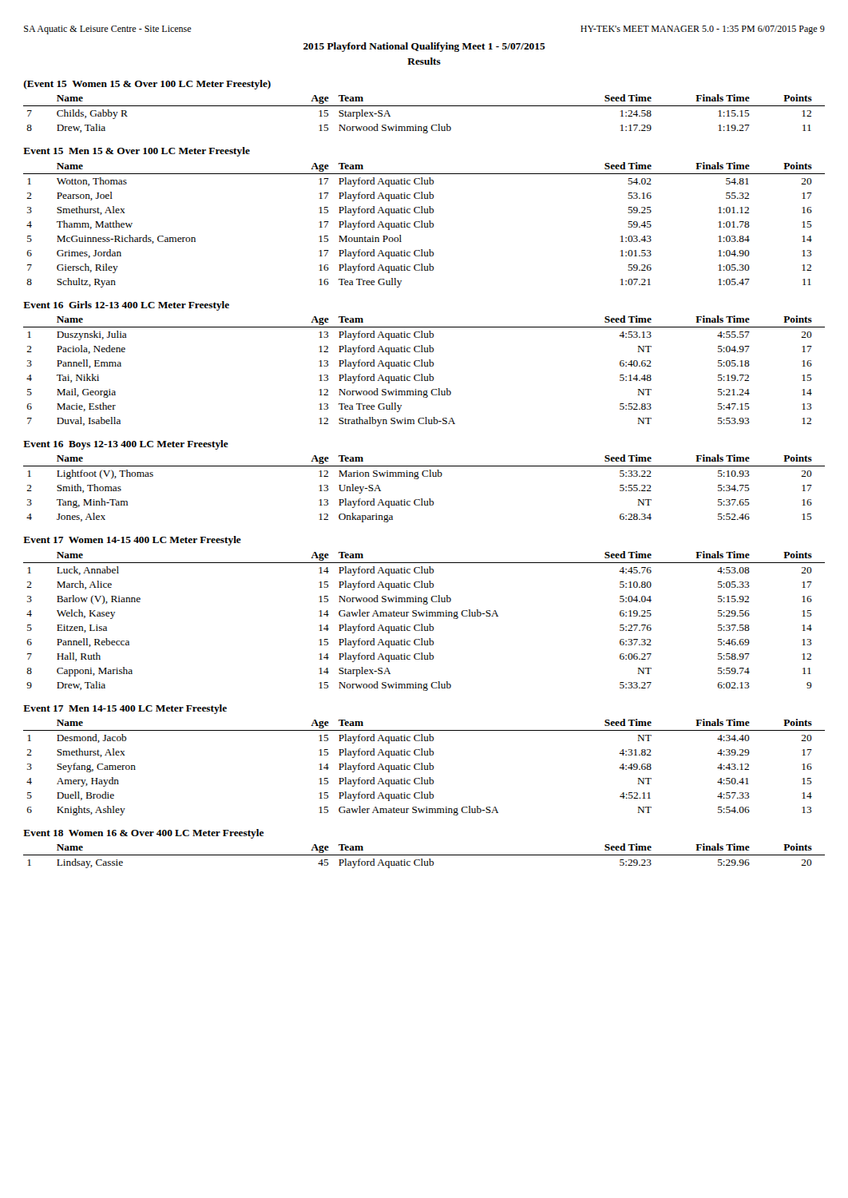SA Aquatic & Leisure Centre - Site License HY-TEK's MEET MANAGER 5.0 - 1:35 PM 6/07/2015 Page 9
2015 Playford National Qualifying Meet 1 - 5/07/2015
Results
(Event 15 Women 15 & Over 100 LC Meter Freestyle)
| | Name | Age | Team | Seed Time | Finals Time | Points |
| --- | --- | --- | --- | --- | --- | --- |
| 7 | Childs, Gabby R | 15 | Starplex-SA | 1:24.58 | 1:15.15 | 12 |
| 8 | Drew, Talia | 15 | Norwood Swimming Club | 1:17.29 | 1:19.27 | 11 |
Event 15 Men 15 & Over 100 LC Meter Freestyle
| | Name | Age | Team | Seed Time | Finals Time | Points |
| --- | --- | --- | --- | --- | --- | --- |
| 1 | Wotton, Thomas | 17 | Playford Aquatic Club | 54.02 | 54.81 | 20 |
| 2 | Pearson, Joel | 17 | Playford Aquatic Club | 53.16 | 55.32 | 17 |
| 3 | Smethurst, Alex | 15 | Playford Aquatic Club | 59.25 | 1:01.12 | 16 |
| 4 | Thamm, Matthew | 17 | Playford Aquatic Club | 59.45 | 1:01.78 | 15 |
| 5 | McGuinness-Richards, Cameron | 15 | Mountain Pool | 1:03.43 | 1:03.84 | 14 |
| 6 | Grimes, Jordan | 17 | Playford Aquatic Club | 1:01.53 | 1:04.90 | 13 |
| 7 | Giersch, Riley | 16 | Playford Aquatic Club | 59.26 | 1:05.30 | 12 |
| 8 | Schultz, Ryan | 16 | Tea Tree Gully | 1:07.21 | 1:05.47 | 11 |
Event 16 Girls 12-13 400 LC Meter Freestyle
| | Name | Age | Team | Seed Time | Finals Time | Points |
| --- | --- | --- | --- | --- | --- | --- |
| 1 | Duszynski, Julia | 13 | Playford Aquatic Club | 4:53.13 | 4:55.57 | 20 |
| 2 | Paciola, Nedene | 12 | Playford Aquatic Club | NT | 5:04.97 | 17 |
| 3 | Pannell, Emma | 13 | Playford Aquatic Club | 6:40.62 | 5:05.18 | 16 |
| 4 | Tai, Nikki | 13 | Playford Aquatic Club | 5:14.48 | 5:19.72 | 15 |
| 5 | Mail, Georgia | 12 | Norwood Swimming Club | NT | 5:21.24 | 14 |
| 6 | Macie, Esther | 13 | Tea Tree Gully | 5:52.83 | 5:47.15 | 13 |
| 7 | Duval, Isabella | 12 | Strathalbyn Swim Club-SA | NT | 5:53.93 | 12 |
Event 16 Boys 12-13 400 LC Meter Freestyle
| | Name | Age | Team | Seed Time | Finals Time | Points |
| --- | --- | --- | --- | --- | --- | --- |
| 1 | Lightfoot (V), Thomas | 12 | Marion Swimming Club | 5:33.22 | 5:10.93 | 20 |
| 2 | Smith, Thomas | 13 | Unley-SA | 5:55.22 | 5:34.75 | 17 |
| 3 | Tang, Minh-Tam | 13 | Playford Aquatic Club | NT | 5:37.65 | 16 |
| 4 | Jones, Alex | 12 | Onkaparinga | 6:28.34 | 5:52.46 | 15 |
Event 17 Women 14-15 400 LC Meter Freestyle
| | Name | Age | Team | Seed Time | Finals Time | Points |
| --- | --- | --- | --- | --- | --- | --- |
| 1 | Luck, Annabel | 14 | Playford Aquatic Club | 4:45.76 | 4:53.08 | 20 |
| 2 | March, Alice | 15 | Playford Aquatic Club | 5:10.80 | 5:05.33 | 17 |
| 3 | Barlow (V), Rianne | 15 | Norwood Swimming Club | 5:04.04 | 5:15.92 | 16 |
| 4 | Welch, Kasey | 14 | Gawler Amateur Swimming Club-SA | 6:19.25 | 5:29.56 | 15 |
| 5 | Eitzen, Lisa | 14 | Playford Aquatic Club | 5:27.76 | 5:37.58 | 14 |
| 6 | Pannell, Rebecca | 15 | Playford Aquatic Club | 6:37.32 | 5:46.69 | 13 |
| 7 | Hall, Ruth | 14 | Playford Aquatic Club | 6:06.27 | 5:58.97 | 12 |
| 8 | Capponi, Marisha | 14 | Starplex-SA | NT | 5:59.74 | 11 |
| 9 | Drew, Talia | 15 | Norwood Swimming Club | 5:33.27 | 6:02.13 | 9 |
Event 17 Men 14-15 400 LC Meter Freestyle
| | Name | Age | Team | Seed Time | Finals Time | Points |
| --- | --- | --- | --- | --- | --- | --- |
| 1 | Desmond, Jacob | 15 | Playford Aquatic Club | NT | 4:34.40 | 20 |
| 2 | Smethurst, Alex | 15 | Playford Aquatic Club | 4:31.82 | 4:39.29 | 17 |
| 3 | Seyfang, Cameron | 14 | Playford Aquatic Club | 4:49.68 | 4:43.12 | 16 |
| 4 | Amery, Haydn | 15 | Playford Aquatic Club | NT | 4:50.41 | 15 |
| 5 | Duell, Brodie | 15 | Playford Aquatic Club | 4:52.11 | 4:57.33 | 14 |
| 6 | Knights, Ashley | 15 | Gawler Amateur Swimming Club-SA | NT | 5:54.06 | 13 |
Event 18 Women 16 & Over 400 LC Meter Freestyle
| | Name | Age | Team | Seed Time | Finals Time | Points |
| --- | --- | --- | --- | --- | --- | --- |
| 1 | Lindsay, Cassie | 45 | Playford Aquatic Club | 5:29.23 | 5:29.96 | 20 |